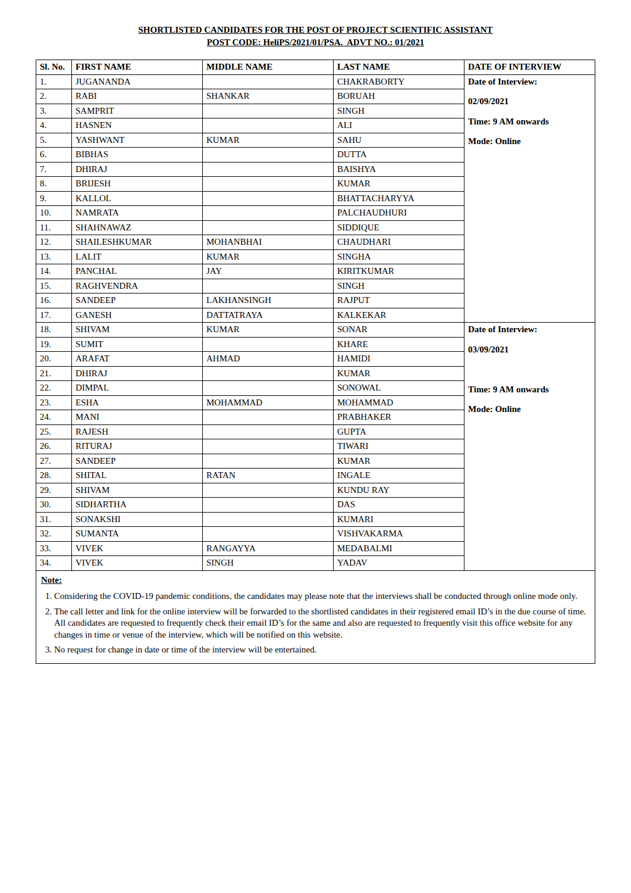SHORTLISTED CANDIDATES FOR THE POST OF PROJECT SCIENTIFIC ASSISTANT
POST CODE: HeliPS/2021/01/PSA. ADVT NO.: 01/2021
| Sl. No. | FIRST NAME | MIDDLE NAME | LAST NAME | DATE OF INTERVIEW |
| --- | --- | --- | --- | --- |
| 1. | JUGANANDA | | CHAKRABORTY | Date of Interview: 02/09/2021 Time: 9 AM onwards Mode: Online |
| 2. | RABI | SHANKAR | BORUAH |
| 3. | SAMPRIT | | SINGH |
| 4. | HASNEN | | ALI |
| 5. | YASHWANT | KUMAR | SAHU |
| 6. | BIBHAS | | DUTTA |
| 7. | DHIRAJ | | BAISHYA |
| 8. | BRIJESH | | KUMAR |
| 9. | KALLOL | | BHATTACHARYYA |
| 10. | NAMRATA | | PALCHAUDHURI |
| 11. | SHAHNAWAZ | | SIDDIQUE |
| 12. | SHAILESHKUMAR | MOHANBHAI | CHAUDHARI |
| 13. | LALIT | KUMAR | SINGHA |
| 14. | PANCHAL | JAY | KIRITKUMAR |
| 15. | RAGHVENDRA | | SINGH |
| 16. | SANDEEP | LAKHANSINGH | RAJPUT |
| 17. | GANESH | DATTATRAYA | KALKEKAR |
| 18. | SHIVAM | KUMAR | SONAR | Date of Interview: 03/09/2021 Time: 9 AM onwards Mode: Online |
| 19. | SUMIT | | KHARE |
| 20. | ARAFAT | AHMAD | HAMIDI |
| 21. | DHIRAJ | | KUMAR |
| 22. | DIMPAL | | SONOWAL |
| 23. | ESHA | MOHAMMAD | MOHAMMAD |
| 24. | MANI | | PRABHAKER |
| 25. | RAJESH | | GUPTA |
| 26. | RITURAJ | | TIWARI |
| 27. | SANDEEP | | KUMAR |
| 28. | SHITAL | RATAN | INGALE |
| 29. | SHIVAM | | KUNDU RAY |
| 30. | SIDHARTHA | | DAS |
| 31. | SONAKSHI | | KUMARI |
| 32. | SUMANTA | | VISHVAKARMA |
| 33. | VIVEK | RANGAYYA | MEDABALMI |
| 34. | VIVEK | SINGH | YADAV |
| Note: Considering the COVID-19 pandemic conditions, the candidates may please note that the interviews shall be conducted through online mode only. The call letter and link for the online interview will be forwarded to the shortlisted candidates in their registered email ID’s in the due course of time. All candidates are requested to frequently check their email ID’s for the same and also are requested to frequently visit this office website for any changes in time or venue of the interview, which will be notified on this website. No request for change in date or time of the interview will be entertained. |